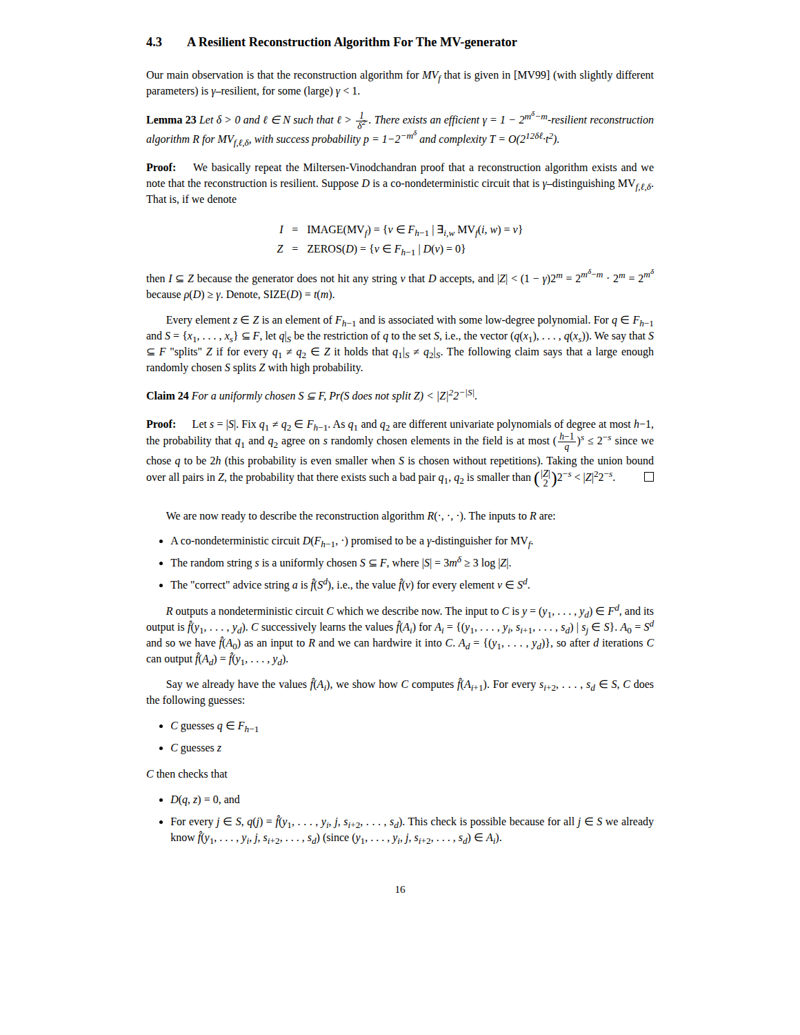4.3 A Resilient Reconstruction Algorithm For The MV-generator
Our main observation is that the reconstruction algorithm for MVf that is given in [MV99] (with slightly different parameters) is γ–resilient, for some (large) γ < 1.
Lemma 23 Let δ > 0 and ℓ ∈ N such that ℓ > 1 δ2. There exists an efficient γ = 1 − 2mδ−m-resilient reconstruction algorithm R for MVf,ℓ,δ, with success probability p = 1−2−mδ and complexity T = O(212δℓ·t2).
Proof: We basically repeat the Miltersen-Vinodchandran proof that a reconstruction algorithm exists and we note that the reconstruction is resilient. Suppose D is a co-nondeterministic circuit that is γ–distinguishing MVf,ℓ,δ. That is, if we denote
| I | = | IMAGE(MV f ) = { v ∈ F h −1 / ∃ i,w MV f ( i, w ) = v } |
| Z | = | ZEROS( D ) = { v ∈ F h −1 / D ( v ) = 0} |
then I ⊆ Z because the generator does not hit any string v that D accepts, and |Z| < (1 − γ)2m = 2mδ−m · 2m = 2mδ because ρ(D) ≥ γ. Denote, SIZE(D) = t(m).
Every element z ∈ Z is an element of Fh−1 and is associated with some low-degree polynomial. For q ∈ Fh−1 and S = {x1, . . . , xs} ⊆ F, let q|S be the restriction of q to the set S, i.e., the vector (q(x1), . . . , q(xs)). We say that S ⊆ F "splits" Z if for every q1 ≠ q2 ∈ Z it holds that q1|S ≠ q2|S. The following claim says that a large enough randomly chosen S splits Z with high probability.
Claim 24 For a uniformly chosen S ⊆ F, Pr(S does not split Z) < |Z|22−|S|.
Proof: Let s = |S|. Fix q1 ≠ q2 ∈ Fh−1. As q1 and q2 are different univariate polynomials of degree at most h−1, the probability that q1 and q2 agree on s randomly chosen elements in the field is at most (h−1 q)s ≤ 2−s since we chose q to be 2h (this probability is even smaller when S is chosen without repetitions). Taking the union bound over all pairs in Z, the probability that there exists such a bad pair q1, q2 is smaller than (|Z|2) 2−s < |Z|22−s.
We are now ready to describe the reconstruction algorithm R(·, ·, ·). The inputs to R are:
A co-nondeterministic circuit D(Fh−1, ·) promised to be a γ-distinguisher for MVf.
The random string s is a uniformly chosen S ⊆ F, where |S| = 3mδ ≥ 3 log |Z|.
The "correct" advice string a is f̂(Sd), i.e., the value f̂(v) for every element v ∈ Sd.
R outputs a nondeterministic circuit C which we describe now. The input to C is y = (y1, . . . , yd) ∈ Fd, and its output is f̂(y1, . . . , yd). C successively learns the values f̂(Ai) for Ai = {(y1, . . . , yi, si+1, . . . , sd) | sj ∈ S}. A0 = Sd and so we have f̂(A0) as an input to R and we can hardwire it into C. Ad = {(y1, . . . , yd)}, so after d iterations C can output f̂(Ad) = f̂(y1, . . . , yd).
Say we already have the values f̂(Ai), we show how C computes f̂(Ai+1). For every si+2, . . . , sd ∈ S, C does the following guesses:
C guesses q ∈ Fh−1
C guesses z
C then checks that
D(q, z) = 0, and
For every j ∈ S, q(j) = f̂(y1, . . . , yi, j, si+2, . . . , sd). This check is possible because for all j ∈ S we already know f̂(y1, . . . , yi, j, si+2, . . . , sd) (since (y1, . . . , yi, j, si+2, . . . , sd) ∈ Ai).
16